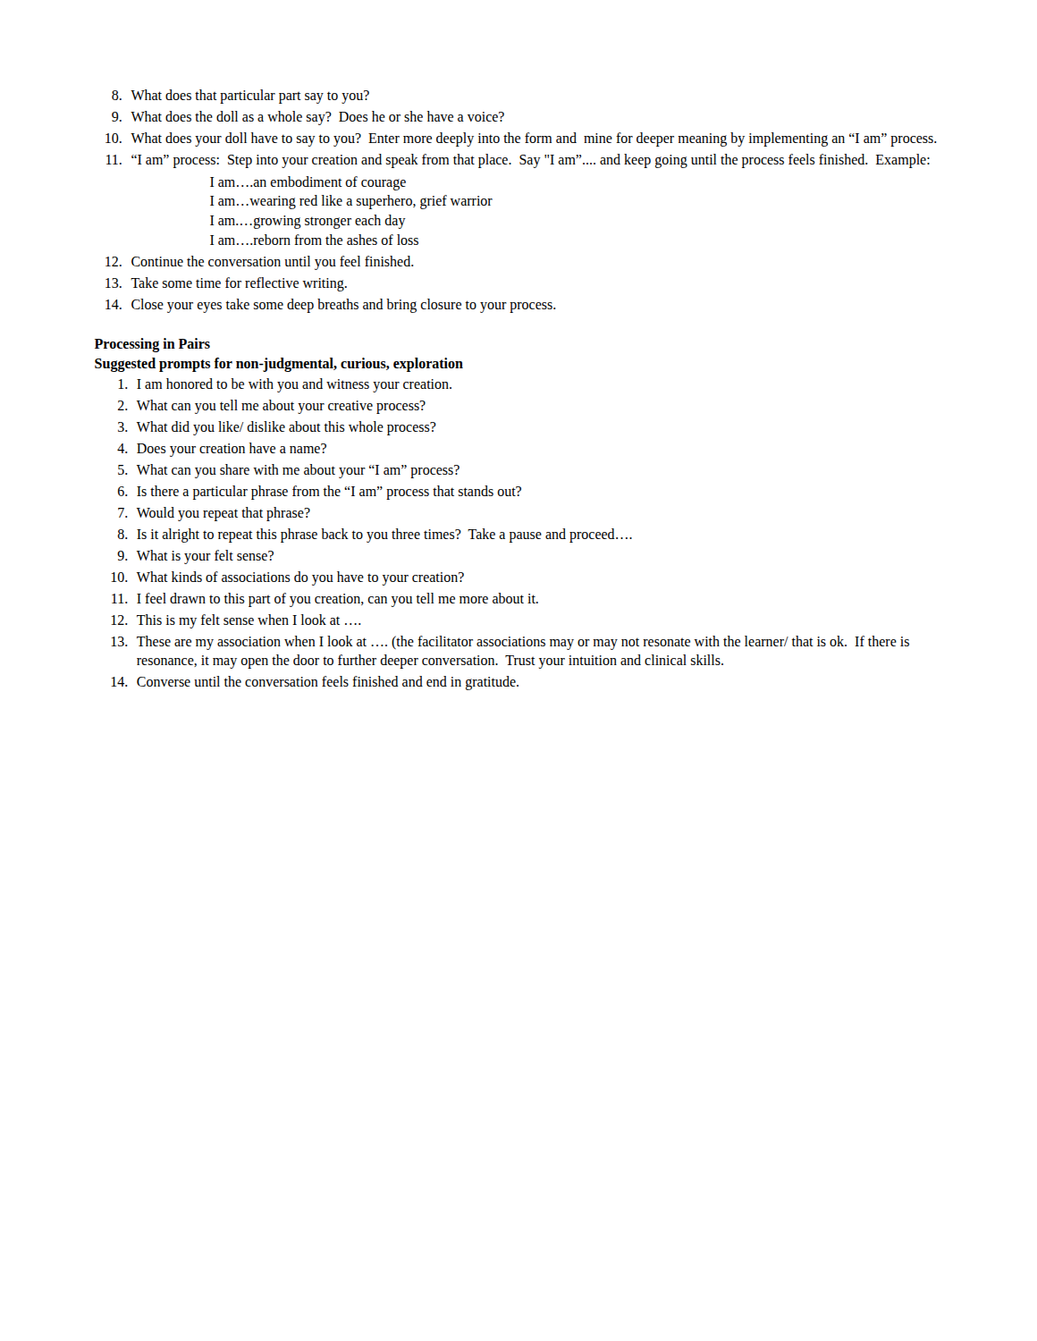What does that particular part say to you?
What does the doll as a whole say? Does he or she have a voice?
What does your doll have to say to you? Enter more deeply into the form and mine for deeper meaning by implementing an “I am” process.
“I am” process: Step into your creation and speak from that place. Say "I am”.... and keep going until the process feels finished. Example:
I am….an embodiment of courage
I am…wearing red like a superhero, grief warrior
I am.…growing stronger each day
I am….reborn from the ashes of loss
Continue the conversation until you feel finished.
Take some time for reflective writing.
Close your eyes take some deep breaths and bring closure to your process.
Processing in Pairs
Suggested prompts for non-judgmental, curious, exploration
I am honored to be with you and witness your creation.
What can you tell me about your creative process?
What did you like/ dislike about this whole process?
Does your creation have a name?
What can you share with me about your “I am” process?
Is there a particular phrase from the “I am” process that stands out?
Would you repeat that phrase?
Is it alright to repeat this phrase back to you three times? Take a pause and proceed….
What is your felt sense?
What kinds of associations do you have to your creation?
I feel drawn to this part of you creation, can you tell me more about it.
This is my felt sense when I look at ….
These are my association when I look at …. (the facilitator associations may or may not resonate with the learner/ that is ok. If there is resonance, it may open the door to further deeper conversation. Trust your intuition and clinical skills.
Converse until the conversation feels finished and end in gratitude.